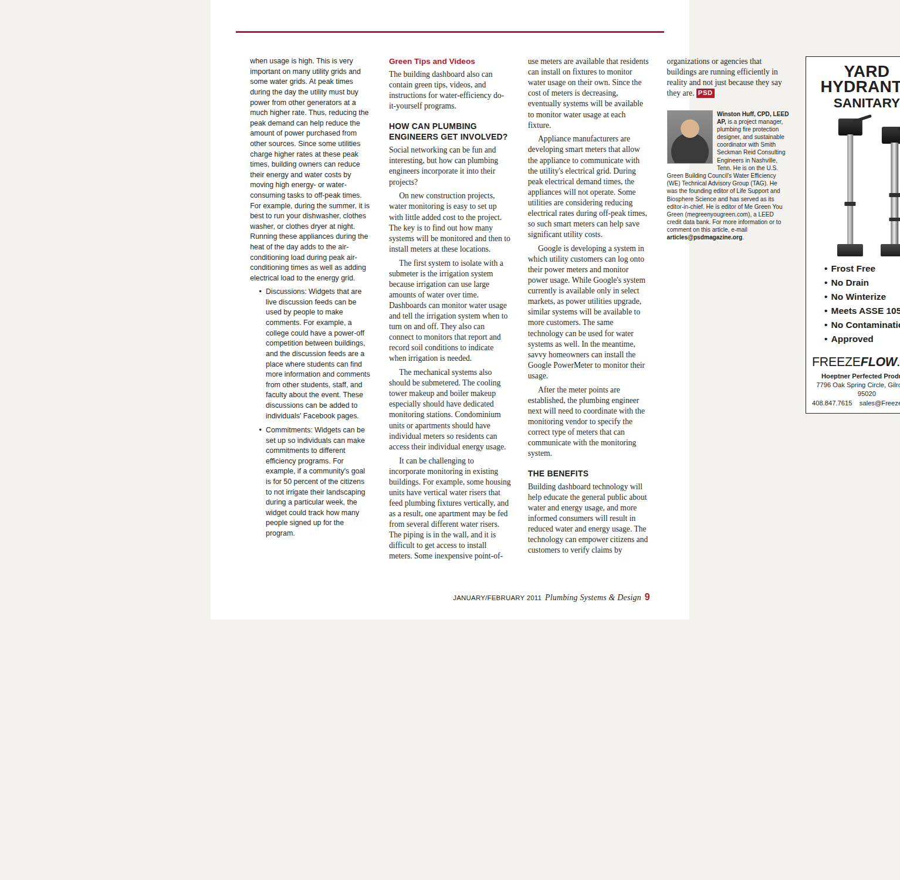when usage is high. This is very important on many utility grids and some water grids. At peak times during the day the utility must buy power from other generators at a much higher rate. Thus, reducing the peak demand can help reduce the amount of power purchased from other sources. Since some utilities charge higher rates at these peak times, building owners can reduce their energy and water costs by moving high energy- or water-consuming tasks to off-peak times. For example, during the summer, it is best to run your dishwasher, clothes washer, or clothes dryer at night. Running these appliances during the heat of the day adds to the air-conditioning load during peak air-conditioning times as well as adding electrical load to the energy grid.
Discussions: Widgets that are live discussion feeds can be used by people to make comments. For example, a college could have a power-off competition between buildings, and the discussion feeds are a place where students can find more information and comments from other students, staff, and faculty about the event. These discussions can be added to individuals' Facebook pages.
Commitments: Widgets can be set up so individuals can make commitments to different efficiency programs. For example, if a community's goal is for 50 percent of the citizens to not irrigate their landscaping during a particular week, the widget could track how many people signed up for the program.
Green Tips and Videos
The building dashboard also can contain green tips, videos, and instructions for water-efficiency do-it-yourself programs.
How can plumbing engineers get involved?
Social networking can be fun and interesting, but how can plumbing engineers incorporate it into their projects?
On new construction projects, water monitoring is easy to set up with little added cost to the project. The key is to find out how many systems will be monitored and then to install meters at these locations.
The first system to isolate with a submeter is the irrigation system because irrigation can use large amounts of water over time. Dashboards can monitor water usage and tell the irrigation system when to turn on and off. They also can connect to monitors that report and record soil conditions to indicate when irrigation is needed.
The mechanical systems also should be submetered. The cooling tower makeup and boiler makeup especially should have dedicated monitoring stations. Condominium units or apartments should have individual meters so residents can access their individual energy usage.
It can be challenging to incorporate monitoring in existing buildings. For example, some housing units have vertical water risers that feed plumbing fixtures vertically, and as a result, one apartment may be fed from several different water risers. The piping is in the wall, and it is difficult to get access to install meters. Some inexpensive point-of-use meters are available that residents can install on fixtures to monitor water usage on their own. Since the cost of meters is decreasing, eventually systems will be available to monitor water usage at each fixture.
Appliance manufacturers are developing smart meters that allow the appliance to communicate with the utility's electrical grid. During peak electrical demand times, the appliances will not operate. Some utilities are considering reducing electrical rates during off-peak times, so such smart meters can help save significant utility costs.
Google is developing a system in which utility customers can log onto their power meters and monitor power usage. While Google's system currently is available only in select markets, as power utilities upgrade, similar systems will be available to more customers. The same technology can be used for water systems as well. In the meantime, savvy homeowners can install the Google PowerMeter to monitor their usage.
After the meter points are established, the plumbing engineer next will need to coordinate with the monitoring vendor to specify the correct type of meters that can communicate with the monitoring system.
The benefits
Building dashboard technology will help educate the general public about water and energy usage, and more informed consumers will result in reduced water and energy usage. The technology can empower citizens and customers to verify claims by organizations or agencies that buildings are running efficiently in reality and not just because they say they are. PSD
Winston Huff, CPD, LEED AP, is a project manager, plumbing fire protection designer, and sustainable coordinator with Smith Seckman Reid Consulting Engineers in Nashville, Tenn. He is on the U.S. Green Building Council's Water Efficiency (WE) Technical Advisory Group (TAG). He was the founding editor of Life Support and Biosphere Science and has served as its editor-in-chief. He is editor of Me Green You Green (megreenyougreen.com), a LEED credit data bank. For more information or to comment on this article, e-mail articles@psdmagazine.org.
YARD HYDRANTS
SANITARY
Frost Free
No Drain
No Winterize
Meets ASSE 1057
No Contamination
Approved
FREEZEFLOW.COM
Hoeptner Perfected Products
7796 Oak Spring Circle, Gilroy, CA 95020
408.847.7615 sales@FreezeFlow.com
JANUARY/FEBRUARY 2011Plumbing Systems & Design 9